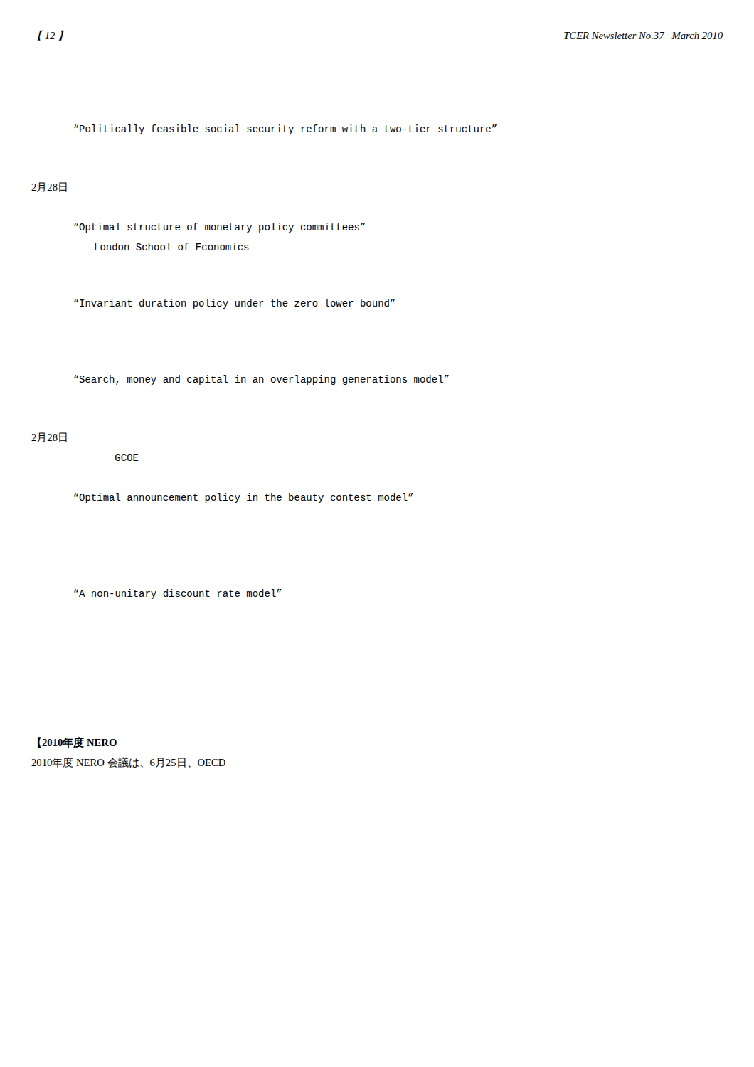【 12 】 TCER Newsletter No.37 March 2010
“Politically feasible social security reform with a two-tier structure”
2月28日
“Optimal structure of monetary policy committees”
London School of Economics
“Invariant duration policy under the zero lower bound”
“Search, money and capital in an overlapping generations model”
2月28日
GCOE
“Optimal announcement policy in the beauty contest model”
“A non-unitary discount rate model”
【2010年度 NERO
2010年度 NERO 会議は、6月25日、OECD